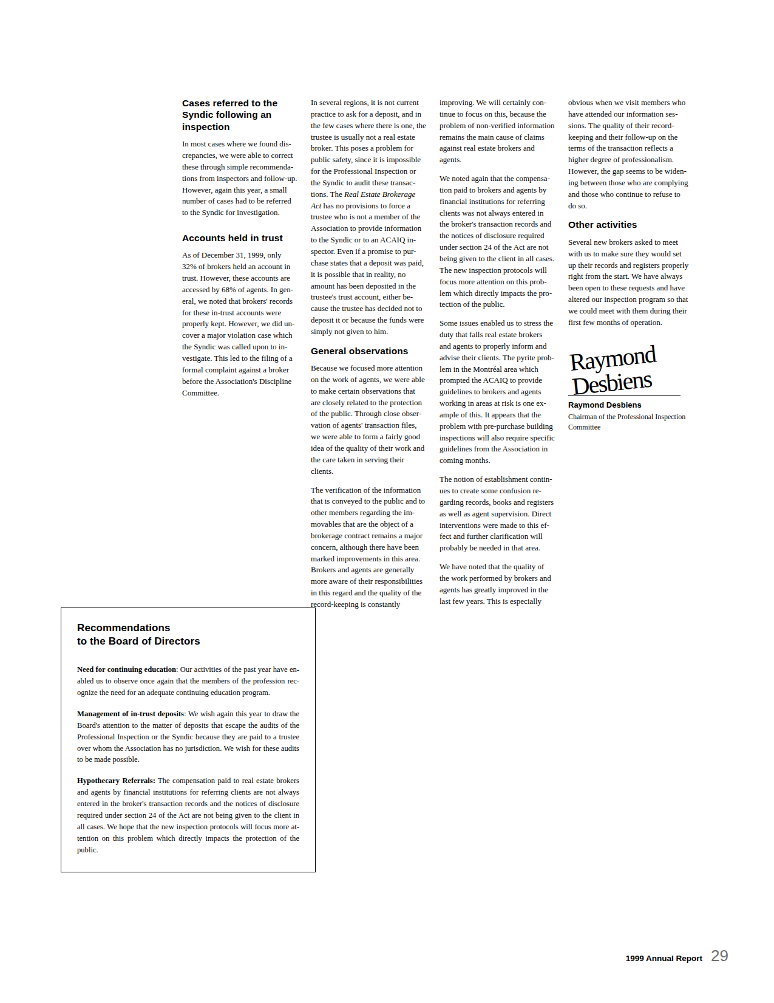Cases referred to the Syndic following an inspection
In most cases where we found discrepancies, we were able to correct these through simple recommendations from inspectors and follow-up. However, again this year, a small number of cases had to be referred to the Syndic for investigation.
Accounts held in trust
As of December 31, 1999, only 32% of brokers held an account in trust. However, these accounts are accessed by 68% of agents. In general, we noted that brokers' records for these in-trust accounts were properly kept. However, we did uncover a major violation case which the Syndic was called upon to investigate. This led to the filing of a formal complaint against a broker before the Association's Discipline Committee.
In several regions, it is not current practice to ask for a deposit, and in the few cases where there is one, the trustee is usually not a real estate broker. This poses a problem for public safety, since it is impossible for the Professional Inspection or the Syndic to audit these transactions. The Real Estate Brokerage Act has no provisions to force a trustee who is not a member of the Association to provide information to the Syndic or to an ACAIQ inspector. Even if a promise to purchase states that a deposit was paid, it is possible that in reality, no amount has been deposited in the trustee's trust account, either because the trustee has decided not to deposit it or because the funds were simply not given to him.
General observations
Because we focused more attention on the work of agents, we were able to make certain observations that are closely related to the protection of the public. Through close observation of agents' transaction files, we were able to form a fairly good idea of the quality of their work and the care taken in serving their clients.
The verification of the information that is conveyed to the public and to other members regarding the immovables that are the object of a brokerage contract remains a major concern, although there have been marked improvements in this area. Brokers and agents are generally more aware of their responsibilities in this regard and the quality of the record-keeping is constantly
improving. We will certainly continue to focus on this, because the problem of non-verified information remains the main cause of claims against real estate brokers and agents.
We noted again that the compensation paid to brokers and agents by financial institutions for referring clients was not always entered in the broker's transaction records and the notices of disclosure required under section 24 of the Act are not being given to the client in all cases. The new inspection protocols will focus more attention on this problem which directly impacts the protection of the public.
Some issues enabled us to stress the duty that falls real estate brokers and agents to properly inform and advise their clients. The pyrite problem in the Montréal area which prompted the ACAIQ to provide guidelines to brokers and agents working in areas at risk is one example of this. It appears that the problem with pre-purchase building inspections will also require specific guidelines from the Association in coming months.
The notion of establishment continues to create some confusion regarding records, books and registers as well as agent supervision. Direct interventions were made to this effect and further clarification will probably be needed in that area.
We have noted that the quality of the work performed by brokers and agents has greatly improved in the last few years. This is especially
obvious when we visit members who have attended our information sessions. The quality of their record-keeping and their follow-up on the terms of the transaction reflects a higher degree of professionalism. However, the gap seems to be widening between those who are complying and those who continue to refuse to do so.
Other activities
Several new brokers asked to meet with us to make sure they would set up their records and registers properly right from the start. We have always been open to these requests and have altered our inspection program so that we could meet with them during their first few months of operation.
Raymond Desbiens
Raymond Desbiens
Chairman of the Professional Inspection Committee
Recommendations
to the Board of Directors
Need for continuing education: Our activities of the past year have enabled us to observe once again that the members of the profession recognize the need for an adequate continuing education program.
Management of in-trust deposits: We wish again this year to draw the Board's attention to the matter of deposits that escape the audits of the Professional Inspection or the Syndic because they are paid to a trustee over whom the Association has no jurisdiction. We wish for these audits to be made possible.
Hypothecary Referrals: The compensation paid to real estate brokers and agents by financial institutions for referring clients are not always entered in the broker's transaction records and the notices of disclosure required under section 24 of the Act are not being given to the client in all cases. We hope that the new inspection protocols will focus more attention on this problem which directly impacts the protection of the public.
1999 Annual Report 29